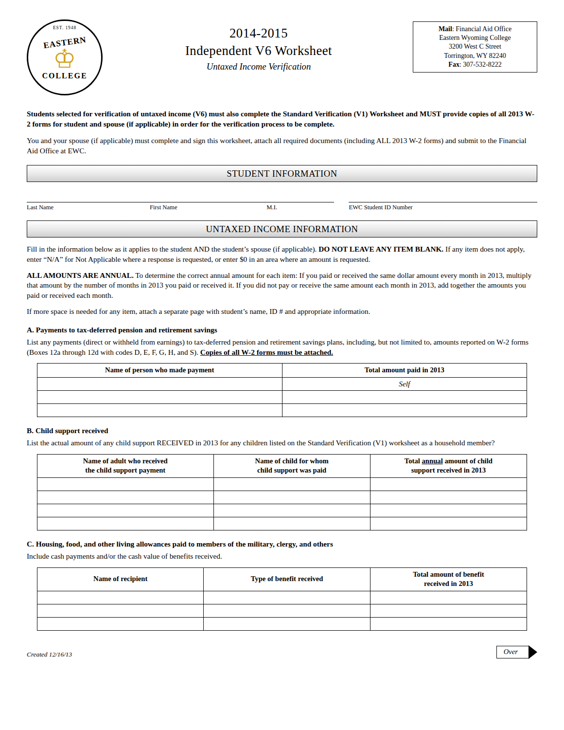EST. 1948
EASTERN
♔
COLLEGE
2014-2015
Independent V6 Worksheet
Untaxed Income Verification
Mail: Financial Aid Office
Eastern Wyoming College
3200 West C Street
Torrington, WY 82240
Fax: 307-532-8222
Students selected for verification of untaxed income (V6) must also complete the Standard Verification (V1) Worksheet and MUST provide copies of all 2013 W-2 forms for student and spouse (if applicable) in order for the verification process to be complete.
You and your spouse (if applicable) must complete and sign this worksheet, attach all required documents (including ALL 2013 W-2 forms) and submit to the Financial Aid Office at EWC.
STUDENT INFORMATION
Last Name First Name M.I.
EWC Student ID Number
UNTAXED INCOME INFORMATION
Fill in the information below as it applies to the student AND the student’s spouse (if applicable). DO NOT LEAVE ANY ITEM BLANK. If any item does not apply, enter “N/A” for Not Applicable where a response is requested, or enter $0 in an area where an amount is requested.
ALL AMOUNTS ARE ANNUAL. To determine the correct annual amount for each item: If you paid or received the same dollar amount every month in 2013, multiply that amount by the number of months in 2013 you paid or received it. If you did not pay or receive the same amount each month in 2013, add together the amounts you paid or received each month.
If more space is needed for any item, attach a separate page with student’s name, ID # and appropriate information.
A. Payments to tax-deferred pension and retirement savings
List any payments (direct or withheld from earnings) to tax-deferred pension and retirement savings plans, including, but not limited to, amounts reported on W-2 forms (Boxes 12a through 12d with codes D, E, F, G, H, and S). Copies of all W-2 forms must be attached.
| Name of person who made payment | Total amount paid in 2013 |
| --- | --- |
| | Self |
B. Child support received
List the actual amount of any child support RECEIVED in 2013 for any children listed on the Standard Verification (V1) worksheet as a household member?
| Name of adult who received the child support payment | Name of child for whom child support was paid | Total annual amount of child support received in 2013 |
| --- | --- | --- |
C. Housing, food, and other living allowances paid to members of the military, clergy, and others
Include cash payments and/or the cash value of benefits received.
| Name of recipient | Type of benefit received | Total amount of benefit received in 2013 |
| --- | --- | --- |
Created 12/16/13
Over